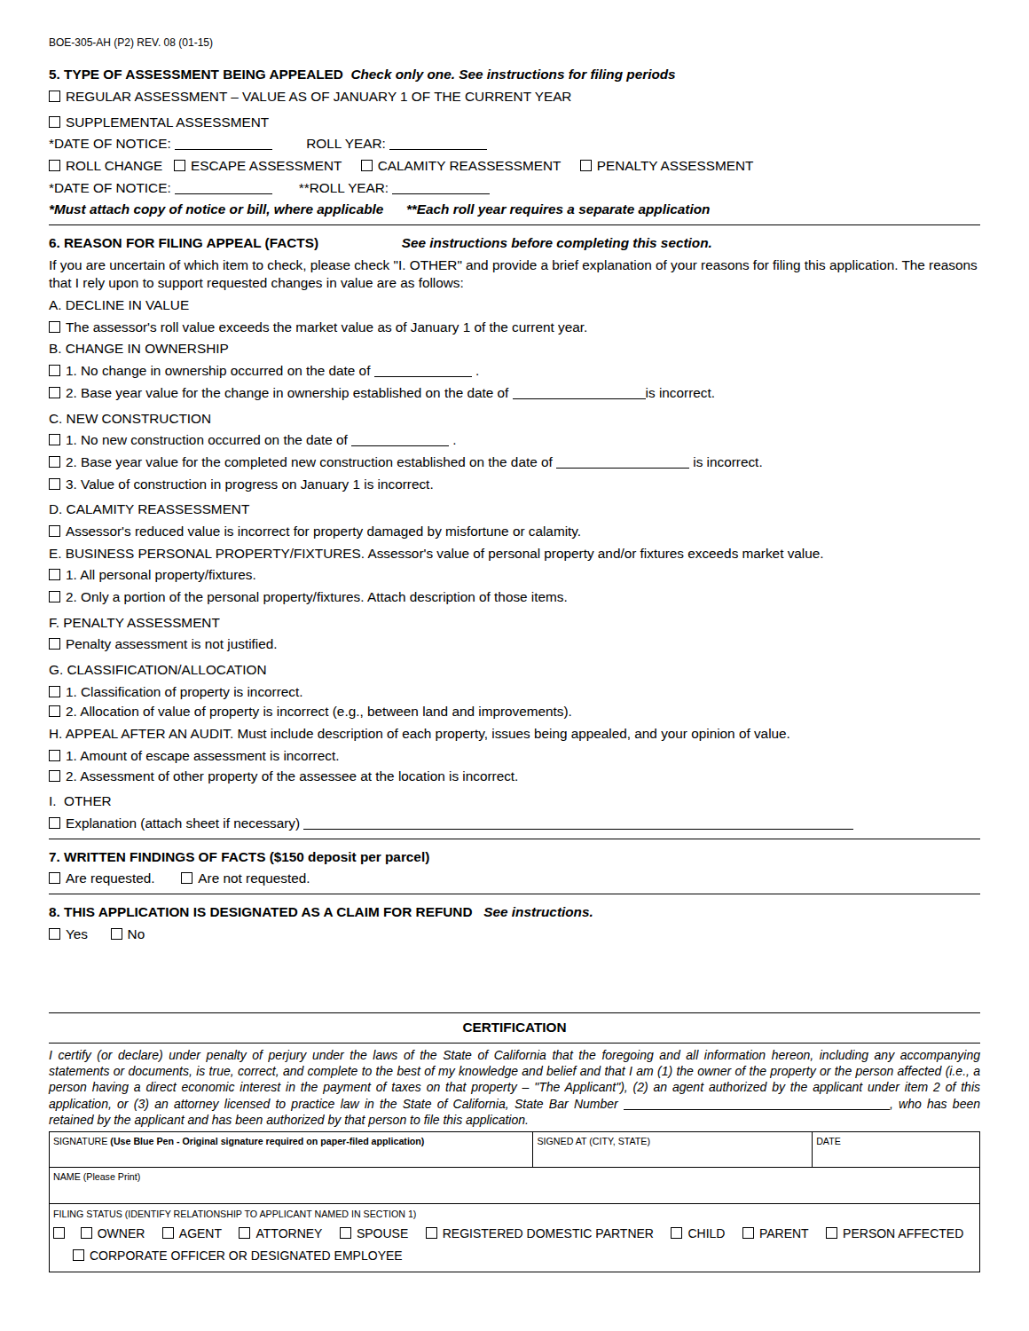BOE-305-AH (P2) REV. 08 (01-15)
5. TYPE OF ASSESSMENT BEING APPEALED Check only one. See instructions for filing periods
REGULAR ASSESSMENT – VALUE AS OF JANUARY 1 OF THE CURRENT YEAR
SUPPLEMENTAL ASSESSMENT
*DATE OF NOTICE: ROLL YEAR:
ROLL CHANGE ESCAPE ASSESSMENT CALAMITY REASSESSMENT PENALTY ASSESSMENT
*DATE OF NOTICE: **ROLL YEAR:
*Must attach copy of notice or bill, where applicable **Each roll year requires a separate application
6. REASON FOR FILING APPEAL (FACTS) See instructions before completing this section.
If you are uncertain of which item to check, please check "I. OTHER" and provide a brief explanation of your reasons for filing this application. The reasons that I rely upon to support requested changes in value are as follows:
A. DECLINE IN VALUE
The assessor's roll value exceeds the market value as of January 1 of the current year.
B. CHANGE IN OWNERSHIP
1. No change in ownership occurred on the date of .
2. Base year value for the change in ownership established on the date of is incorrect.
C. NEW CONSTRUCTION
1. No new construction occurred on the date of .
2. Base year value for the completed new construction established on the date of is incorrect.
3. Value of construction in progress on January 1 is incorrect.
D. CALAMITY REASSESSMENT
Assessor's reduced value is incorrect for property damaged by misfortune or calamity.
E. BUSINESS PERSONAL PROPERTY/FIXTURES. Assessor's value of personal property and/or fixtures exceeds market value.
1. All personal property/fixtures.
2. Only a portion of the personal property/fixtures. Attach description of those items.
F. PENALTY ASSESSMENT
Penalty assessment is not justified.
G. CLASSIFICATION/ALLOCATION
1. Classification of property is incorrect.
2. Allocation of value of property is incorrect (e.g., between land and improvements).
H. APPEAL AFTER AN AUDIT. Must include description of each property, issues being appealed, and your opinion of value.
1. Amount of escape assessment is incorrect.
2. Assessment of other property of the assessee at the location is incorrect.
I. OTHER
Explanation (attach sheet if necessary)
7. WRITTEN FINDINGS OF FACTS ($150 deposit per parcel)
Are requested. Are not requested.
8. THIS APPLICATION IS DESIGNATED AS A CLAIM FOR REFUND See instructions.
Yes No
CERTIFICATION
I certify (or declare) under penalty of perjury under the laws of the State of California that the foregoing and all information hereon, including any accompanying statements or documents, is true, correct, and complete to the best of my knowledge and belief and that I am (1) the owner of the property or the person affected (i.e., a person having a direct economic interest in the payment of taxes on that property – "The Applicant"), (2) an agent authorized by the applicant under item 2 of this application, or (3) an attorney licensed to practice law in the State of California, State Bar Number , who has been retained by the applicant and has been authorized by that person to file this application.
| SIGNATURE (Use Blue Pen - Original signature required on paper-filed application) | SIGNED AT (CITY, STATE) | DATE |
| NAME (Please Print) |
FILING STATUS (IDENTIFY RELATIONSHIP TO APPLICANT NAMED IN SECTION 1)
OWNER AGENT ATTORNEY SPOUSE REGISTERED DOMESTIC PARTNER CHILD PARENT PERSON AFFECTED
CORPORATE OFFICER OR DESIGNATED EMPLOYEE